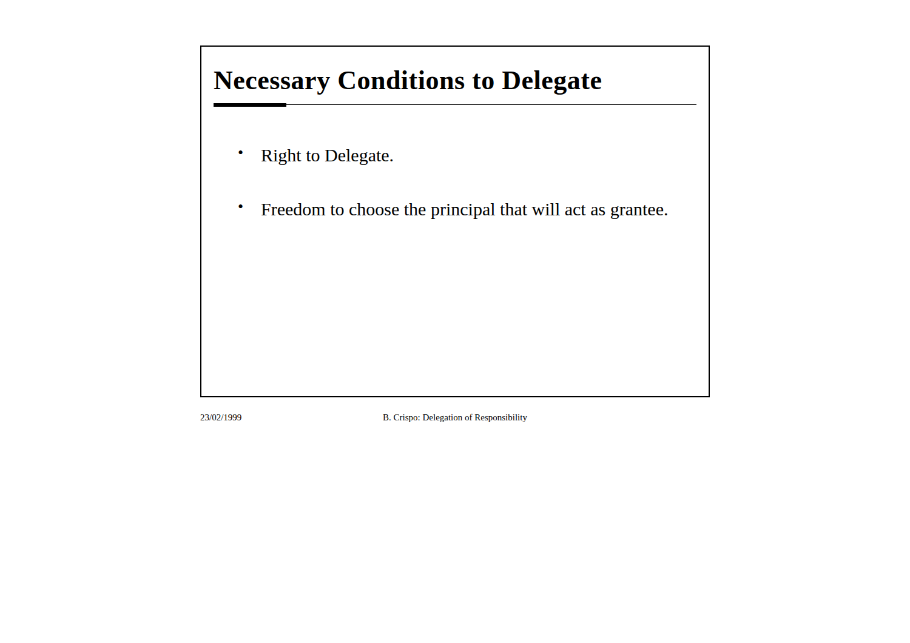Necessary Conditions to Delegate
Right to Delegate.
Freedom to choose the principal that will act as grantee.
23/02/1999 B. Crispo: Delegation of Responsibility